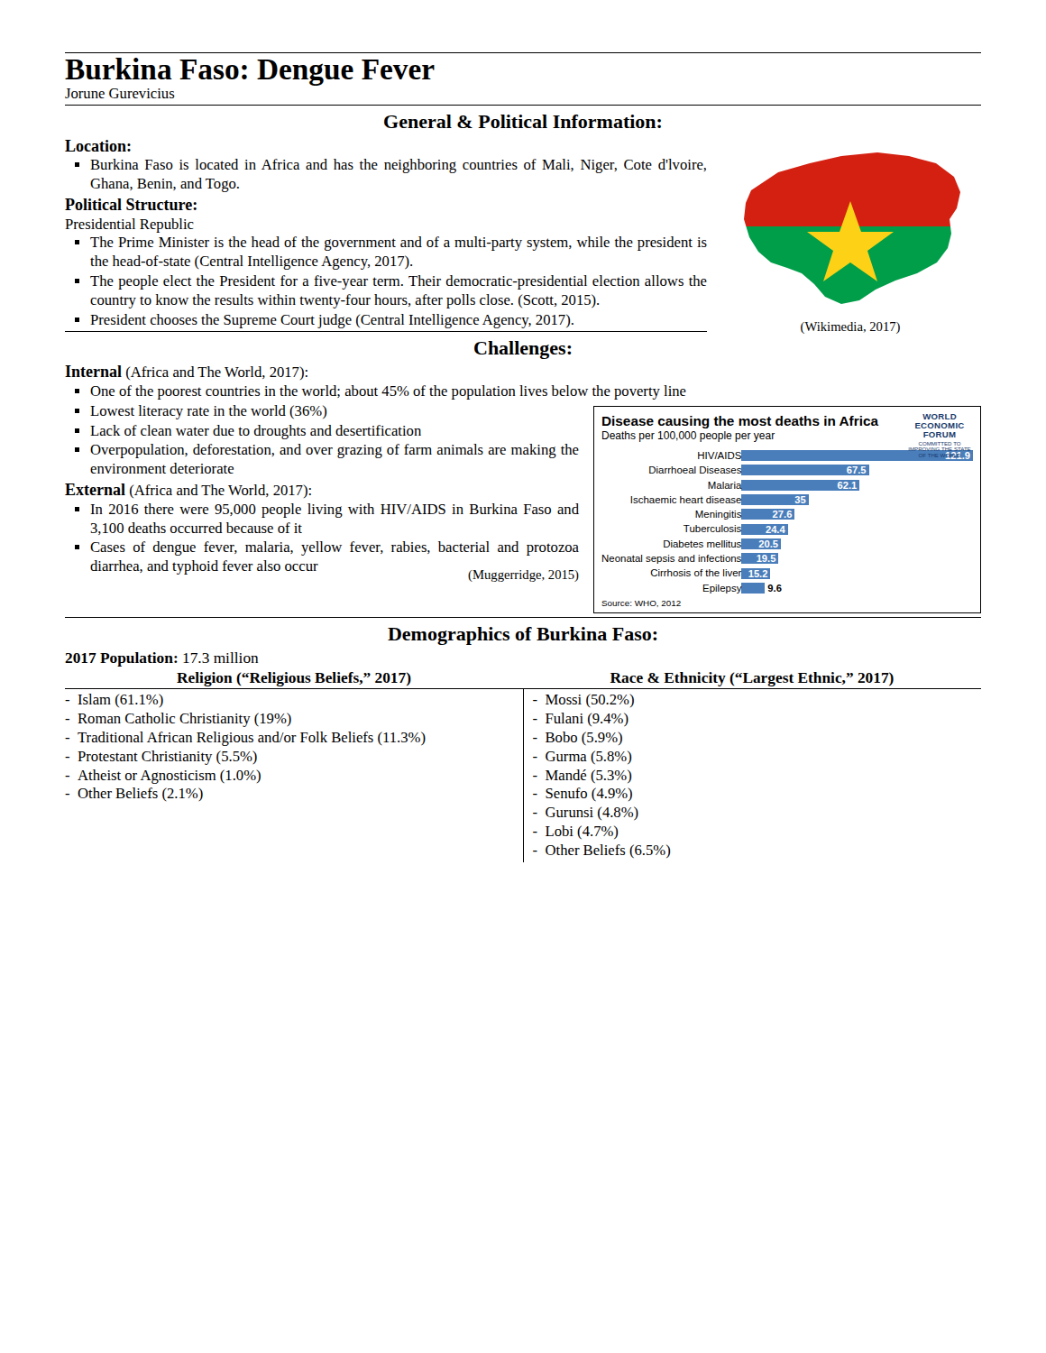Burkina Faso: Dengue Fever
Jorune Gurevicius
General & Political Information:
(Wikimedia, 2017)
Location:
Burkina Faso is located in Africa and has the neighboring countries of Mali, Niger, Cote d'lvoire, Ghana, Benin, and Togo.
Political Structure:
Presidential Republic
The Prime Minister is the head of the government and of a multi-party system, while the president is the head-of-state (Central Intelligence Agency, 2017).
The people elect the President for a five-year term. Their democratic-presidential election allows the country to know the results within twenty-four hours, after polls close. (Scott, 2015).
President chooses the Supreme Court judge (Central Intelligence Agency, 2017).
Challenges:
Internal (Africa and The World, 2017):
One of the poorest countries in the world; about 45% of the population lives below the poverty line
WORLD
ECONOMIC
FORUM
COMMITTED TO
IMPROVING THE STATE
OF THE WORLD
Disease causing the most deaths in Africa
Deaths per 100,000 people per year
| HIV/AIDS | 121.9 |
| Diarrhoeal Diseases | 67.5 |
| Malaria | 62.1 |
| Ischaemic heart disease | 35 |
| Meningitis | 27.6 |
| Tuberculosis | 24.4 |
| Diabetes mellitus | 20.5 |
| Neonatal sepsis and infections | 19.5 |
| Cirrhosis of the liver | 15.2 |
| Epilepsy | / / 9.6 / |
Source: WHO, 2012
Lowest literacy rate in the world (36%)
Lack of clean water due to droughts and desertification
Overpopulation, deforestation, and over grazing of farm animals are making the environment deteriorate
External (Africa and The World, 2017):
In 2016 there were 95,000 people living with HIV/AIDS in Burkina Faso and 3,100 deaths occurred because of it
Cases of dengue fever, malaria, yellow fever, rabies, bacterial and protozoa diarrhea, and typhoid fever also occur
(Muggerridge, 2015)
Demographics of Burkina Faso:
2017 Population: 17.3 million
| Religion (“Religious Beliefs,” 2017) | Race & Ethnicity (“Largest Ethnic,” 2017) |
| --- | --- |
| Islam (61.1%) Roman Catholic Christianity (19%) Traditional African Religious and/or Folk Beliefs (11.3%) Protestant Christianity (5.5%) Atheist or Agnosticism (1.0%) Other Beliefs (2.1%) | Mossi (50.2%) Fulani (9.4%) Bobo (5.9%) Gurma (5.8%) Mandé (5.3%) Senufo (4.9%) Gurunsi (4.8%) Lobi (4.7%) Other Beliefs (6.5%) |